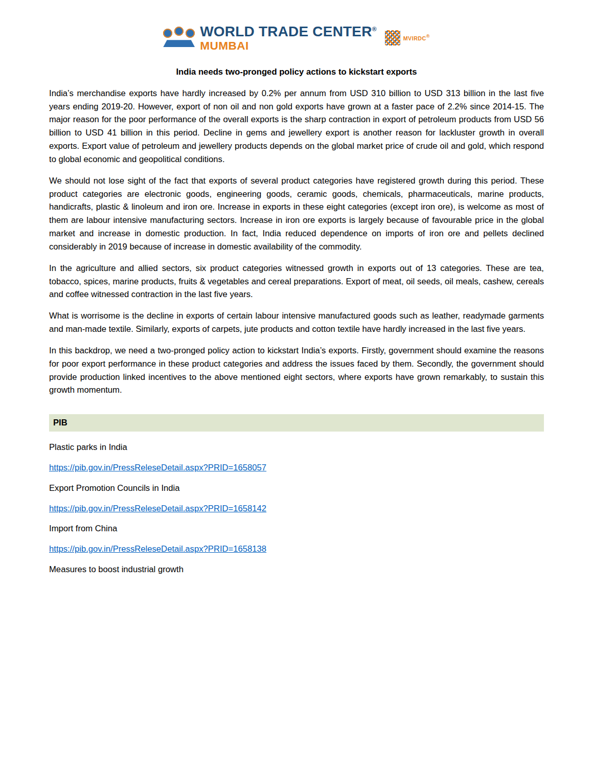WORLD TRADE CENTER®
MUMBAI
MVIRDC®
India needs two-pronged policy actions to kickstart exports
India’s merchandise exports have hardly increased by 0.2% per annum from USD 310 billion to USD 313 billion in the last five years ending 2019-20. However, export of non oil and non gold exports have grown at a faster pace of 2.2% since 2014-15. The major reason for the poor performance of the overall exports is the sharp contraction in export of petroleum products from USD 56 billion to USD 41 billion in this period. Decline in gems and jewellery export is another reason for lackluster growth in overall exports. Export value of petroleum and jewellery products depends on the global market price of crude oil and gold, which respond to global economic and geopolitical conditions.
We should not lose sight of the fact that exports of several product categories have registered growth during this period. These product categories are electronic goods, engineering goods, ceramic goods, chemicals, pharmaceuticals, marine products, handicrafts, plastic & linoleum and iron ore. Increase in exports in these eight categories (except iron ore), is welcome as most of them are labour intensive manufacturing sectors. Increase in iron ore exports is largely because of favourable price in the global market and increase in domestic production. In fact, India reduced dependence on imports of iron ore and pellets declined considerably in 2019 because of increase in domestic availability of the commodity.
In the agriculture and allied sectors, six product categories witnessed growth in exports out of 13 categories. These are tea, tobacco, spices, marine products, fruits & vegetables and cereal preparations. Export of meat, oil seeds, oil meals, cashew, cereals and coffee witnessed contraction in the last five years.
What is worrisome is the decline in exports of certain labour intensive manufactured goods such as leather, readymade garments and man-made textile. Similarly, exports of carpets, jute products and cotton textile have hardly increased in the last five years.
In this backdrop, we need a two-pronged policy action to kickstart India’s exports. Firstly, government should examine the reasons for poor export performance in these product categories and address the issues faced by them. Secondly, the government should provide production linked incentives to the above mentioned eight sectors, where exports have grown remarkably, to sustain this growth momentum.
PIB
Plastic parks in India
https://pib.gov.in/PressReleseDetail.aspx?PRID=1658057
Export Promotion Councils in India
https://pib.gov.in/PressReleseDetail.aspx?PRID=1658142
Import from China
https://pib.gov.in/PressReleseDetail.aspx?PRID=1658138
Measures to boost industrial growth